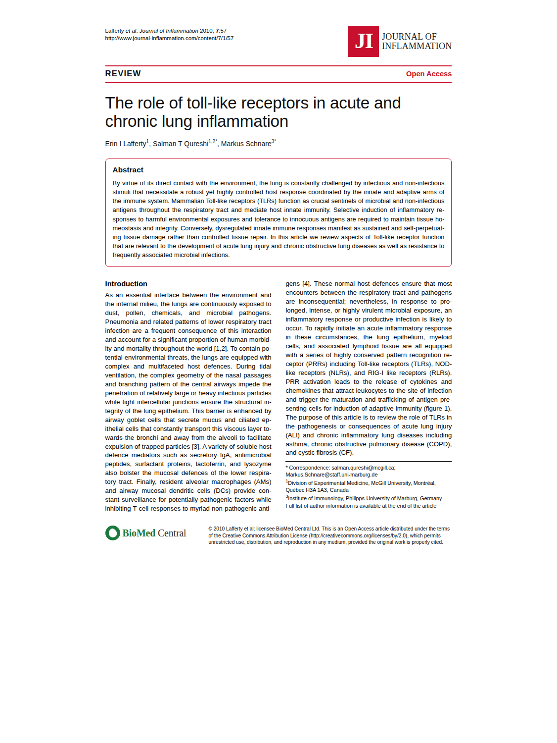Lafferty et al. Journal of Inflammation 2010, 7:57
http://www.journal-inflammation.com/content/7/1/57
JI
JOURNAL OFINFLAMMATION
REVIEW
Open Access
The role of toll-like receptors in acute and chronic lung inflammation
Erin I Lafferty1, Salman T Qureshi1,2*, Markus Schnare3*
Abstract
By virtue of its direct contact with the environment, the lung is constantly challenged by infectious and non-infectious stimuli that necessitate a robust yet highly controlled host response coordinated by the innate and adaptive arms of the immune system. Mammalian Toll-like receptors (TLRs) function as crucial sentinels of microbial and non-infectious antigens throughout the respiratory tract and mediate host innate immunity. Selective induction of inflammatory responses to harmful environmental exposures and tolerance to innocuous antigens are required to maintain tissue homeostasis and integrity. Conversely, dysregulated innate immune responses manifest as sustained and self-perpetuating tissue damage rather than controlled tissue repair. In this article we review aspects of Toll-like receptor function that are relevant to the development of acute lung injury and chronic obstructive lung diseases as well as resistance to frequently associated microbial infections.
Introduction
As an essential interface between the environment and the internal milieu, the lungs are continuously exposed to dust, pollen, chemicals, and microbial pathogens. Pneumonia and related patterns of lower respiratory tract infection are a frequent consequence of this interaction and account for a significant proportion of human morbidity and mortality throughout the world [1,2]. To contain potential environmental threats, the lungs are equipped with complex and multifaceted host defences. During tidal ventilation, the complex geometry of the nasal passages and branching pattern of the central airways impede the penetration of relatively large or heavy infectious particles while tight intercellular junctions ensure the structural integrity of the lung epithelium. This barrier is enhanced by airway goblet cells that secrete mucus and ciliated epithelial cells that constantly transport this viscous layer towards the bronchi and away from the alveoli to facilitate expulsion of trapped particles [3]. A variety of soluble host defence mediators such as secretory IgA, antimicrobial peptides, surfactant proteins, lactoferrin, and lysozyme also bolster the mucosal defences of the lower respiratory tract. Finally, resident alveolar macrophages (AMs) and airway mucosal dendritic cells (DCs) provide constant surveillance for potentially pathogenic factors while inhibiting T cell responses to myriad non-pathogenic antigens [4]. These normal host defences ensure that most encounters between the respiratory tract and pathogens are inconsequential; nevertheless, in response to prolonged, intense, or highly virulent microbial exposure, an inflammatory response or productive infection is likely to occur. To rapidly initiate an acute inflammatory response in these circumstances, the lung epithelium, myeloid cells, and associated lymphoid tissue are all equipped with a series of highly conserved pattern recognition receptor (PRRs) including Toll-like receptors (TLRs), NOD-like receptors (NLRs), and RIG-I like receptors (RLRs). PRR activation leads to the release of cytokines and chemokines that attract leukocytes to the site of infection and trigger the maturation and trafficking of antigen presenting cells for induction of adaptive immunity (figure 1). The purpose of this article is to review the role of TLRs in the pathogenesis or consequences of acute lung injury (ALI) and chronic inflammatory lung diseases including asthma, chronic obstructive pulmonary disease (COPD), and cystic fibrosis (CF).
* Correspondence: salman.qureshi@mcgill.ca; Markus.Schnare@staff.uni-marburg.de
1Division of Experimental Medicine, McGill University, Montréal, Québec H3A 1A3, Canada
3Institute of Immunology, Philipps-University of Marburg, Germany
Full list of author information is available at the end of the article
BioMed Central
© 2010 Lafferty et al; licensee BioMed Central Ltd. This is an Open Access article distributed under the terms of the Creative Commons Attribution License (http://creativecommons.org/licenses/by/2.0), which permits unrestricted use, distribution, and reproduction in any medium, provided the original work is properly cited.